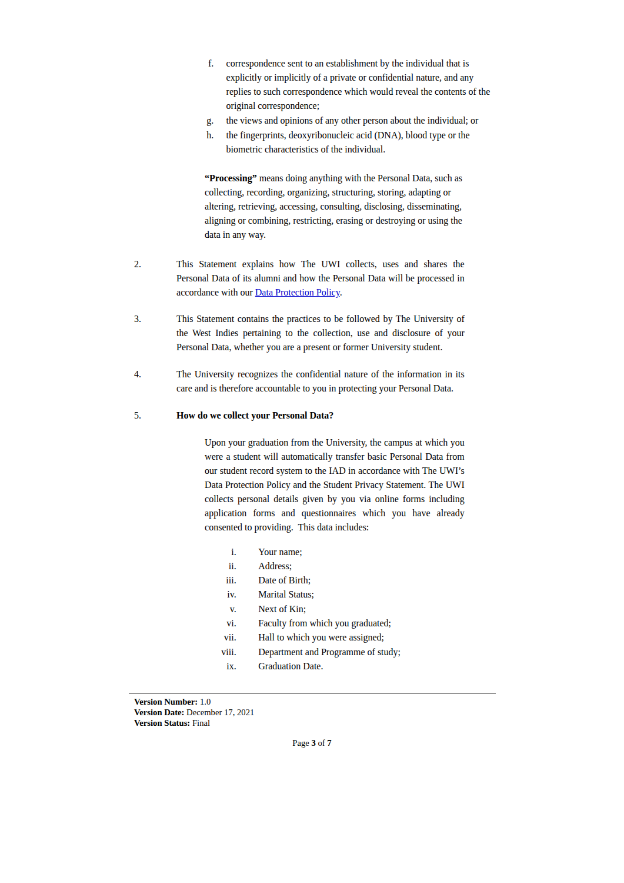correspondence sent to an establishment by the individual that is explicitly or implicitly of a private or confidential nature, and any replies to such correspondence which would reveal the contents of the original correspondence;
the views and opinions of any other person about the individual; or
the fingerprints, deoxyribonucleic acid (DNA), blood type or the biometric characteristics of the individual.
“Processing” means doing anything with the Personal Data, such as collecting, recording, organizing, structuring, storing, adapting or altering, retrieving, accessing, consulting, disclosing, disseminating, aligning or combining, restricting, erasing or destroying or using the data in any way.
2.
This Statement explains how The UWI collects, uses and shares the Personal Data of its alumni and how the Personal Data will be processed in accordance with our Data Protection Policy.
3.
This Statement contains the practices to be followed by The University of the West Indies pertaining to the collection, use and disclosure of your Personal Data, whether you are a present or former University student.
4.
The University recognizes the confidential nature of the information in its care and is therefore accountable to you in protecting your Personal Data.
5.
How do we collect your Personal Data?
Upon your graduation from the University, the campus at which you were a student will automatically transfer basic Personal Data from our student record system to the IAD in accordance with The UWI’s Data Protection Policy and the Student Privacy Statement. The UWI collects personal details given by you via online forms including application forms and questionnaires which you have already consented to providing. This data includes:
Your name;
Address;
Date of Birth;
Marital Status;
Next of Kin;
Faculty from which you graduated;
Hall to which you were assigned;
Department and Programme of study;
Graduation Date.
Version Number: 1.0
Version Date: December 17, 2021
Version Status: Final
Page 3 of 7